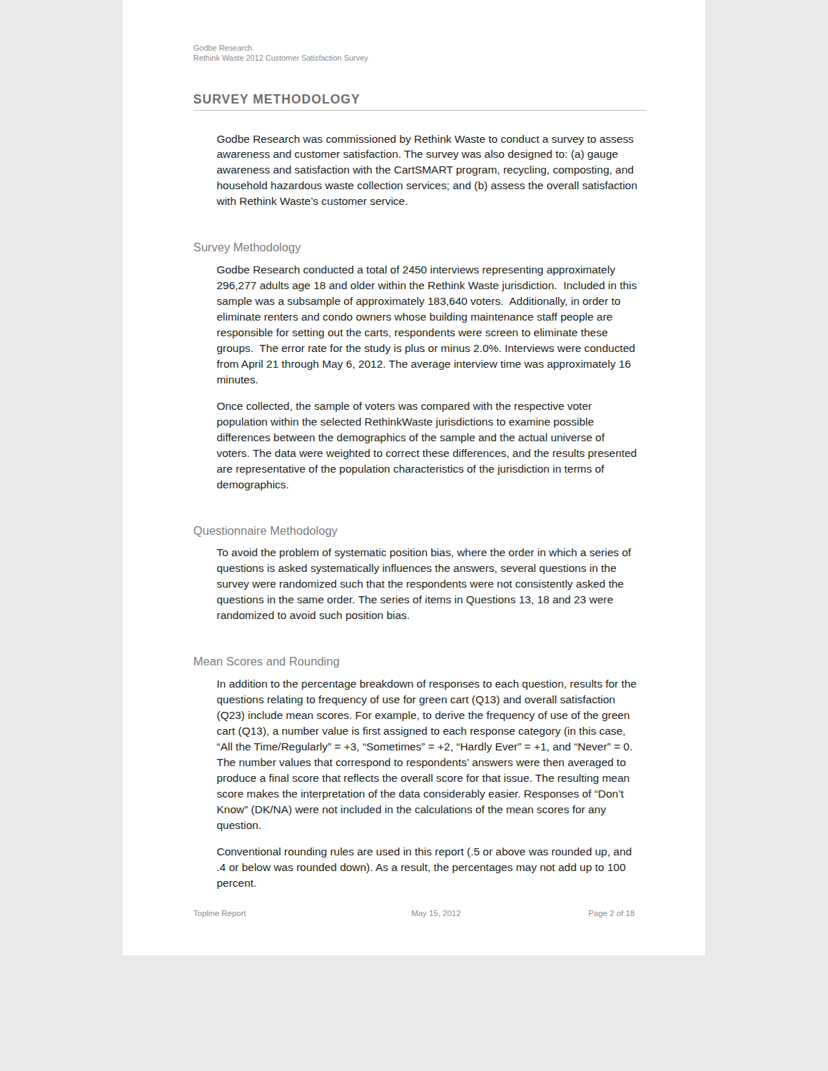Godbe Research
Rethink Waste 2012 Customer Satisfaction Survey
SURVEY METHODOLOGY
Godbe Research was commissioned by Rethink Waste to conduct a survey to assess awareness and customer satisfaction. The survey was also designed to: (a) gauge awareness and satisfaction with the CartSMART program, recycling, composting, and household hazardous waste collection services; and (b) assess the overall satisfaction with Rethink Waste’s customer service.
Survey Methodology
Godbe Research conducted a total of 2450 interviews representing approximately 296,277 adults age 18 and older within the Rethink Waste jurisdiction. Included in this sample was a subsample of approximately 183,640 voters. Additionally, in order to eliminate renters and condo owners whose building maintenance staff people are responsible for setting out the carts, respondents were screen to eliminate these groups. The error rate for the study is plus or minus 2.0%. Interviews were conducted from April 21 through May 6, 2012. The average interview time was approximately 16 minutes.
Once collected, the sample of voters was compared with the respective voter population within the selected RethinkWaste jurisdictions to examine possible differences between the demographics of the sample and the actual universe of voters. The data were weighted to correct these differences, and the results presented are representative of the population characteristics of the jurisdiction in terms of demographics.
Questionnaire Methodology
To avoid the problem of systematic position bias, where the order in which a series of questions is asked systematically influences the answers, several questions in the survey were randomized such that the respondents were not consistently asked the questions in the same order. The series of items in Questions 13, 18 and 23 were randomized to avoid such position bias.
Mean Scores and Rounding
In addition to the percentage breakdown of responses to each question, results for the questions relating to frequency of use for green cart (Q13) and overall satisfaction (Q23) include mean scores. For example, to derive the frequency of use of the green cart (Q13), a number value is first assigned to each response category (in this case, “All the Time/Regularly” = +3, “Sometimes” = +2, “Hardly Ever” = +1, and “Never” = 0. The number values that correspond to respondents’ answers were then averaged to produce a final score that reflects the overall score for that issue. The resulting mean score makes the interpretation of the data considerably easier. Responses of “Don’t Know” (DK/NA) were not included in the calculations of the mean scores for any question.
Conventional rounding rules are used in this report (.5 or above was rounded up, and .4 or below was rounded down). As a result, the percentages may not add up to 100 percent.
Topline Report
May 15, 2012
Page 2 of 18